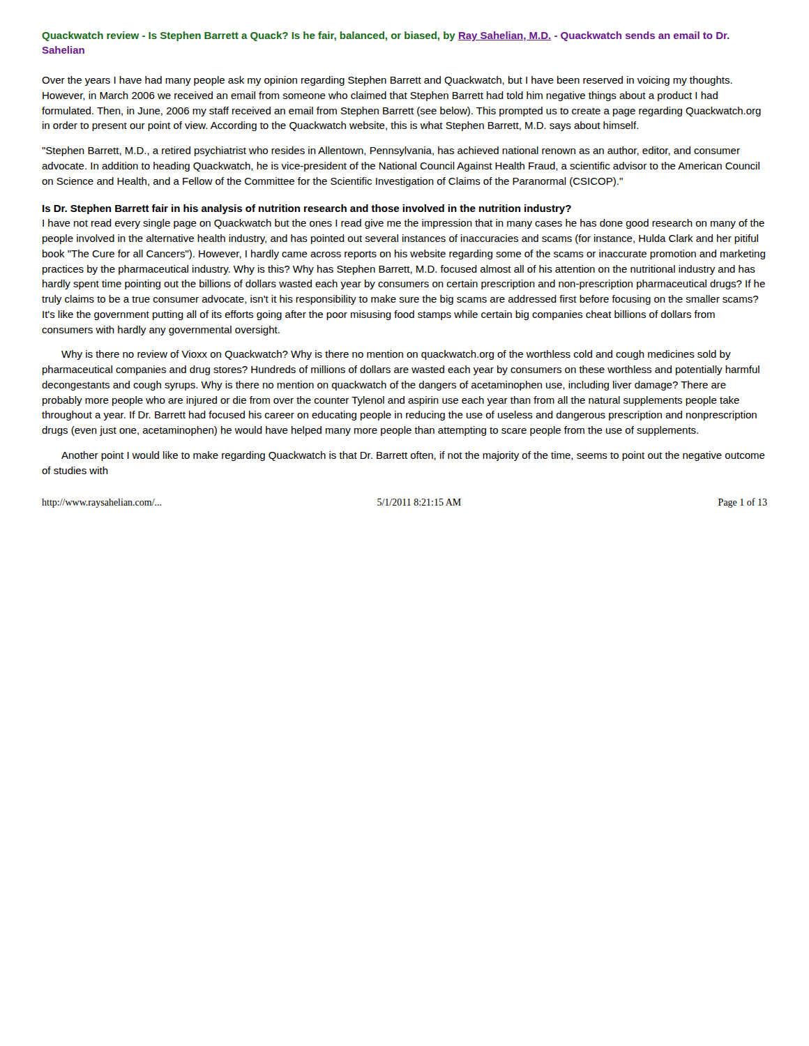Quackwatch review - Is Stephen Barrett a Quack? Is he fair, balanced, or biased, by Ray Sahelian, M.D. - Quackwatch sends an email to Dr. Sahelian
Over the years I have had many people ask my opinion regarding Stephen Barrett and Quackwatch, but I have been reserved in voicing my thoughts. However, in March 2006 we received an email from someone who claimed that Stephen Barrett had told him negative things about a product I had formulated. Then, in June, 2006 my staff received an email from Stephen Barrett (see below). This prompted us to create a page regarding Quackwatch.org in order to present our point of view. According to the Quackwatch website, this is what Stephen Barrett, M.D. says about himself.
"Stephen Barrett, M.D., a retired psychiatrist who resides in Allentown, Pennsylvania, has achieved national renown as an author, editor, and consumer advocate. In addition to heading Quackwatch, he is vice-president of the National Council Against Health Fraud, a scientific advisor to the American Council on Science and Health, and a Fellow of the Committee for the Scientific Investigation of Claims of the Paranormal (CSICOP)."
Is Dr. Stephen Barrett fair in his analysis of nutrition research and those involved in the nutrition industry?
I have not read every single page on Quackwatch but the ones I read give me the impression that in many cases he has done good research on many of the people involved in the alternative health industry, and has pointed out several instances of inaccuracies and scams (for instance, Hulda Clark and her pitiful book "The Cure for all Cancers"). However, I hardly came across reports on his website regarding some of the scams or inaccurate promotion and marketing practices by the pharmaceutical industry. Why is this? Why has Stephen Barrett, M.D. focused almost all of his attention on the nutritional industry and has hardly spent time pointing out the billions of dollars wasted each year by consumers on certain prescription and non-prescription pharmaceutical drugs? If he truly claims to be a true consumer advocate, isn't it his responsibility to make sure the big scams are addressed first before focusing on the smaller scams? It's like the government putting all of its efforts going after the poor misusing food stamps while certain big companies cheat billions of dollars from consumers with hardly any governmental oversight.
Why is there no review of Vioxx on Quackwatch? Why is there no mention on quackwatch.org of the worthless cold and cough medicines sold by pharmaceutical companies and drug stores? Hundreds of millions of dollars are wasted each year by consumers on these worthless and potentially harmful decongestants and cough syrups. Why is there no mention on quackwatch of the dangers of acetaminophen use, including liver damage? There are probably more people who are injured or die from over the counter Tylenol and aspirin use each year than from all the natural supplements people take throughout a year. If Dr. Barrett had focused his career on educating people in reducing the use of useless and dangerous prescription and nonprescription drugs (even just one, acetaminophen) he would have helped many more people than attempting to scare people from the use of supplements.
Another point I would like to make regarding Quackwatch is that Dr. Barrett often, if not the majority of the time, seems to point out the negative outcome of studies with
http://www.raysahelian.com/... 5/1/2011 8:21:15 AM Page 1 of 13